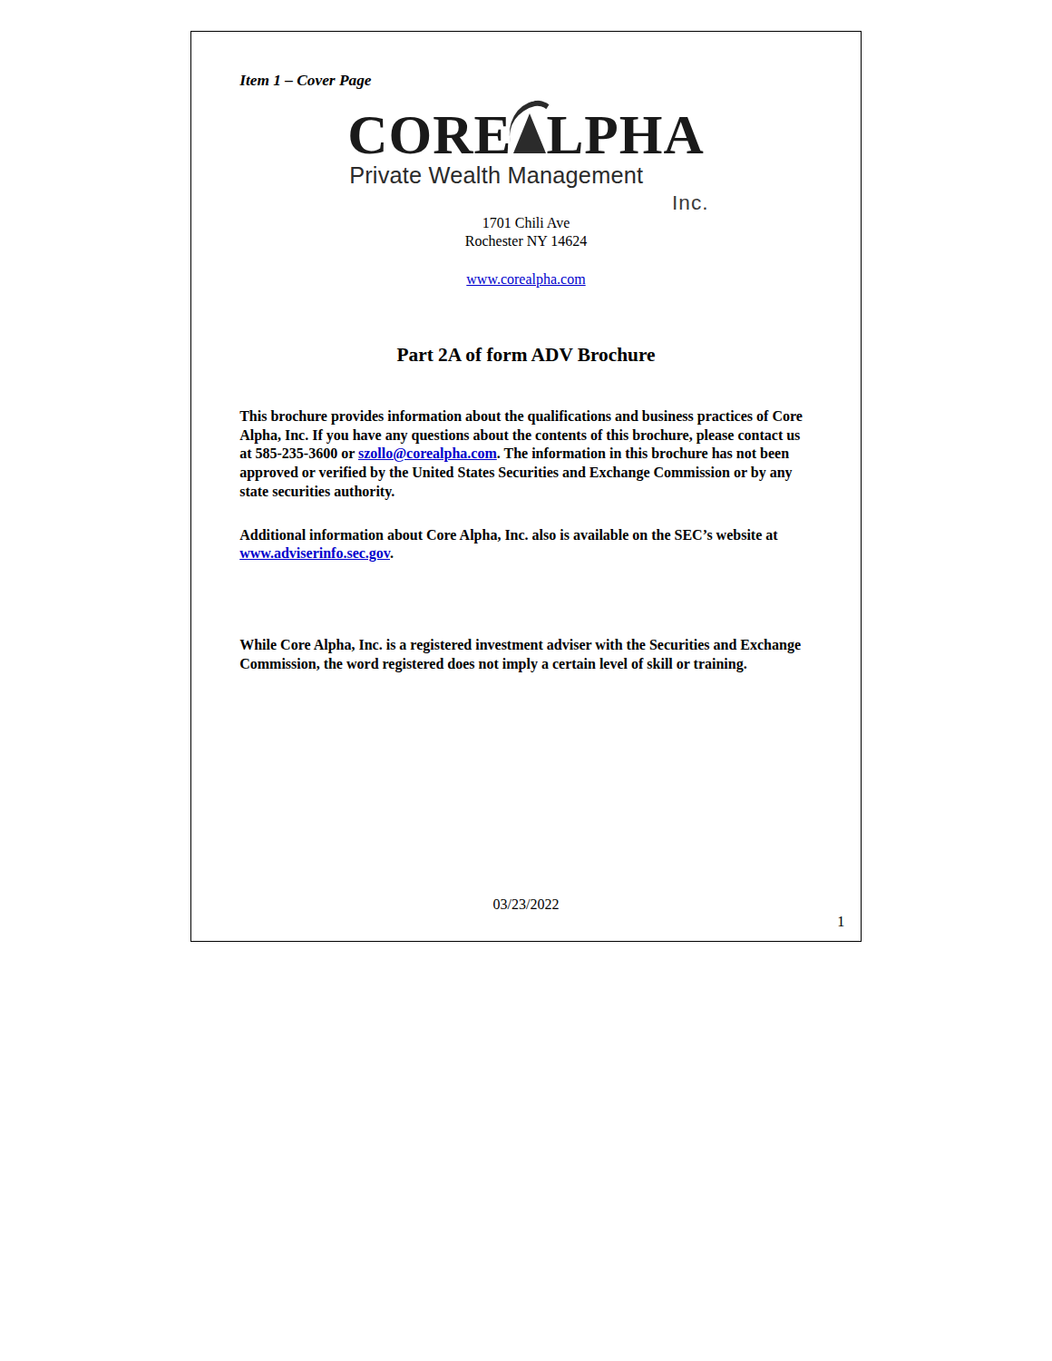Item 1 – Cover Page
CORE LPHAInc.
Private Wealth Management
1701 Chili Ave
Rochester NY 14624
www.corealpha.com
Part 2A of form ADV Brochure
This brochure provides information about the qualifications and business practices of Core Alpha, Inc. If you have any questions about the contents of this brochure, please contact us at 585-235-3600 or szollo@corealpha.com. The information in this brochure has not been approved or verified by the United States Securities and Exchange Commission or by any state securities authority.
Additional information about Core Alpha, Inc. also is available on the SEC’s website at www.adviserinfo.sec.gov.
While Core Alpha, Inc. is a registered investment adviser with the Securities and Exchange Commission, the word registered does not imply a certain level of skill or training.
03/23/2022
1